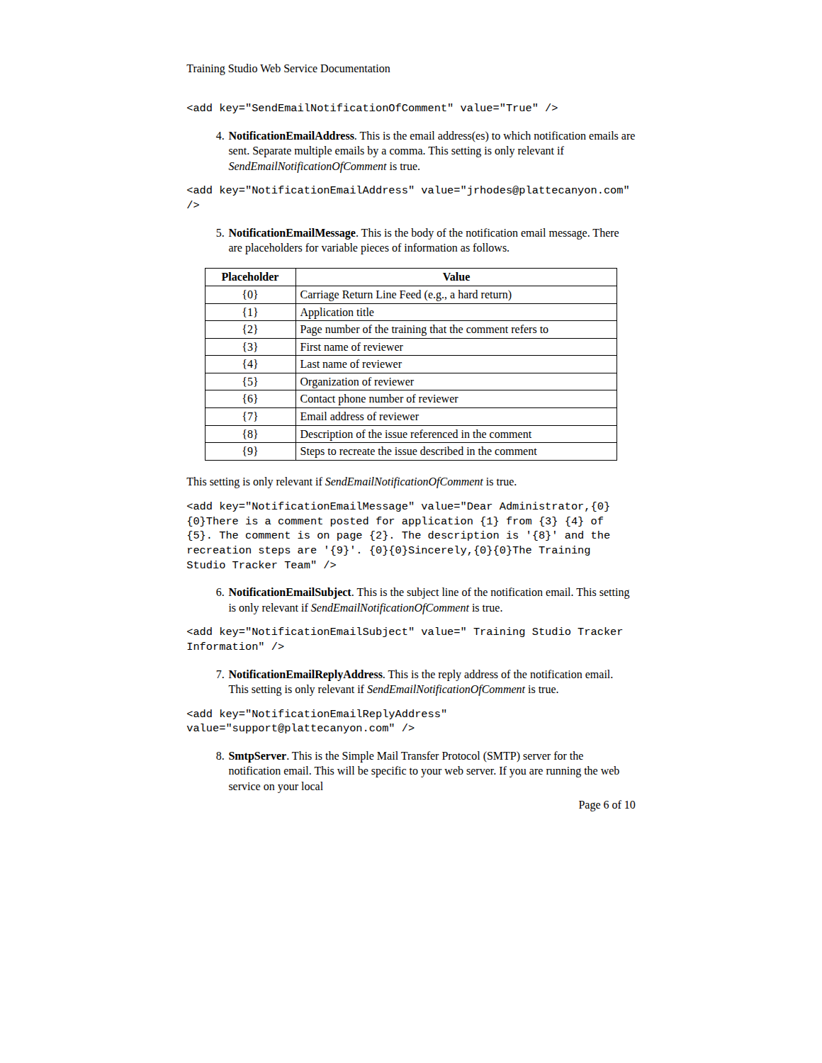Training Studio Web Service Documentation
<add key="SendEmailNotificationOfComment" value="True" />
NotificationEmailAddress. This is the email address(es) to which notification emails are sent. Separate multiple emails by a comma. This setting is only relevant if SendEmailNotificationOfComment is true.
<add key="NotificationEmailAddress" value="jrhodes@plattecanyon.com" />
NotificationEmailMessage. This is the body of the notification email message. There are placeholders for variable pieces of information as follows.
| Placeholder | Value |
| --- | --- |
| {0} | Carriage Return Line Feed (e.g., a hard return) |
| {1} | Application title |
| {2} | Page number of the training that the comment refers to |
| {3} | First name of reviewer |
| {4} | Last name of reviewer |
| {5} | Organization of reviewer |
| {6} | Contact phone number of reviewer |
| {7} | Email address of reviewer |
| {8} | Description of the issue referenced in the comment |
| {9} | Steps to recreate the issue described in the comment |
This setting is only relevant if SendEmailNotificationOfComment is true.
<add key="NotificationEmailMessage" value="Dear Administrator,{0}{0}There is a comment posted for application {1} from {3} {4} of {5}. The comment is on page {2}. The description is '{8}' and the recreation steps are '{9}'. {0}{0}Sincerely,{0}{0}The Training Studio Tracker Team" />
NotificationEmailSubject. This is the subject line of the notification email. This setting is only relevant if SendEmailNotificationOfComment is true.
<add key="NotificationEmailSubject" value=" Training Studio Tracker Information" />
NotificationEmailReplyAddress. This is the reply address of the notification email. This setting is only relevant if SendEmailNotificationOfComment is true.
<add key="NotificationEmailReplyAddress" value="support@plattecanyon.com" />
SmtpServer. This is the Simple Mail Transfer Protocol (SMTP) server for the notification email. This will be specific to your web server. If you are running the web service on your local
Page 6 of 10